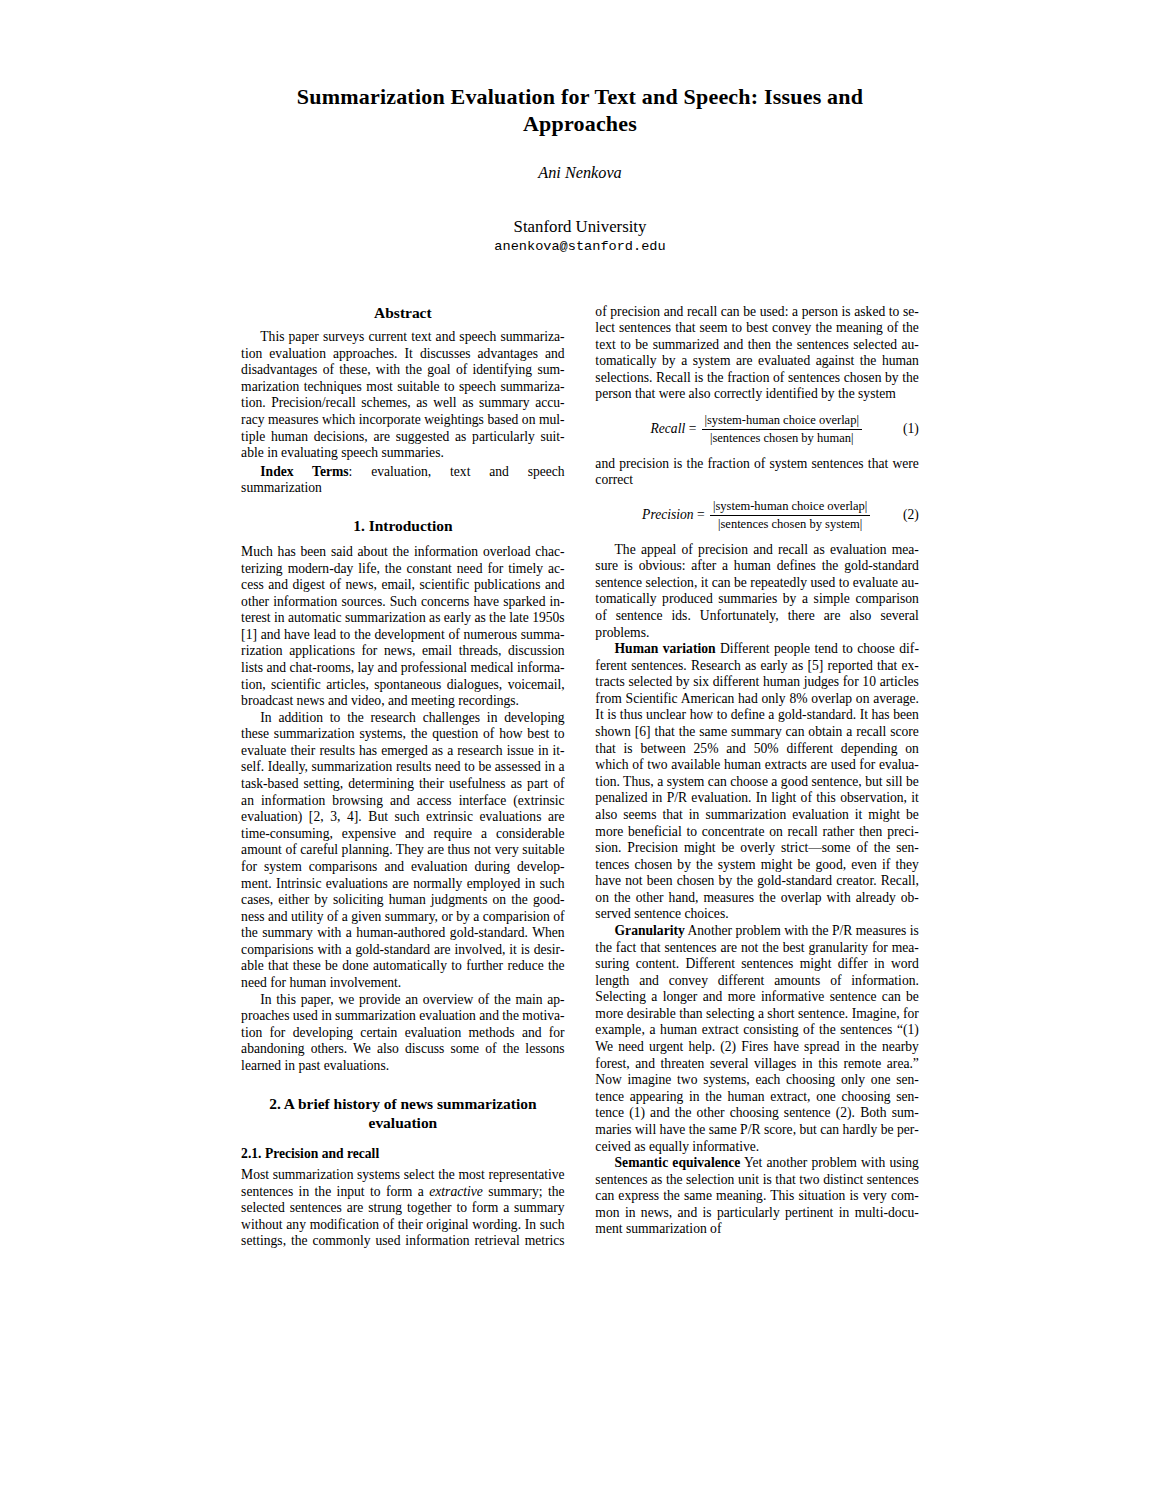Summarization Evaluation for Text and Speech: Issues and Approaches
Ani Nenkova
Stanford University
anenkova@stanford.edu
Abstract
This paper surveys current text and speech summarization evaluation approaches. It discusses advantages and disadvantages of these, with the goal of identifying summarization techniques most suitable to speech summarization. Precision/recall schemes, as well as summary accuracy measures which incorporate weightings based on multiple human decisions, are suggested as particularly suitable in evaluating speech summaries.
Index Terms: evaluation, text and speech summarization
1. Introduction
Much has been said about the information overload chacterizing modern-day life, the constant need for timely access and digest of news, email, scientific publications and other information sources. Such concerns have sparked interest in automatic summarization as early as the late 1950s [1] and have lead to the development of numerous summarization applications for news, email threads, discussion lists and chat-rooms, lay and professional medical information, scientific articles, spontaneous dialogues, voicemail, broadcast news and video, and meeting recordings.
In addition to the research challenges in developing these summarization systems, the question of how best to evaluate their results has emerged as a research issue in itself. Ideally, summarization results need to be assessed in a task-based setting, determining their usefulness as part of an information browsing and access interface (extrinsic evaluation) [2, 3, 4]. But such extrinsic evaluations are time-consuming, expensive and require a considerable amount of careful planning. They are thus not very suitable for system comparisons and evaluation during development. Intrinsic evaluations are normally employed in such cases, either by soliciting human judgments on the goodness and utility of a given summary, or by a comparision of the summary with a human-authored gold-standard. When comparisions with a gold-standard are involved, it is desirable that these be done automatically to further reduce the need for human involvement.
In this paper, we provide an overview of the main approaches used in summarization evaluation and the motivation for developing certain evaluation methods and for abandoning others. We also discuss some of the lessons learned in past evaluations.
2. A brief history of news summarization evaluation
2.1. Precision and recall
Most summarization systems select the most representative sentences in the input to form a extractive summary; the selected sentences are strung together to form a summary without any modification of their original wording. In such settings, the commonly used information retrieval metrics of precision and recall can be used: a person is asked to select sentences that seem to best convey the meaning of the text to be summarized and then the sentences selected automatically by a system are evaluated against the human selections. Recall is the fraction of sentences chosen by the person that were also correctly identified by the system
Recall = |system-human choice overlap||sentences chosen by human| (1)
and precision is the fraction of system sentences that were correct
Precision = |system-human choice overlap||sentences chosen by system| (2)
The appeal of precision and recall as evaluation measure is obvious: after a human defines the gold-standard sentence selection, it can be repeatedly used to evaluate automatically produced summaries by a simple comparison of sentence ids. Unfortunately, there are also several problems.
Human variation Different people tend to choose different sentences. Research as early as [5] reported that extracts selected by six different human judges for 10 articles from Scientific American had only 8% overlap on average. It is thus unclear how to define a gold-standard. It has been shown [6] that the same summary can obtain a recall score that is between 25% and 50% different depending on which of two available human extracts are used for evaluation. Thus, a system can choose a good sentence, but sill be penalized in P/R evaluation. In light of this observation, it also seems that in summarization evaluation it might be more beneficial to concentrate on recall rather then precision. Precision might be overly strict—some of the sentences chosen by the system might be good, even if they have not been chosen by the gold-standard creator. Recall, on the other hand, measures the overlap with already observed sentence choices.
Granularity Another problem with the P/R measures is the fact that sentences are not the best granularity for measuring content. Different sentences might differ in word length and convey different amounts of information. Selecting a longer and more informative sentence can be more desirable than selecting a short sentence. Imagine, for example, a human extract consisting of the sentences “(1) We need urgent help. (2) Fires have spread in the nearby forest, and threaten several villages in this remote area.” Now imagine two systems, each choosing only one sentence appearing in the human extract, one choosing sentence (1) and the other choosing sentence (2). Both summaries will have the same P/R score, but can hardly be perceived as equally informative.
Semantic equivalence Yet another problem with using sentences as the selection unit is that two distinct sentences can express the same meaning. This situation is very common in news, and is particularly pertinent in multi-document summarization of